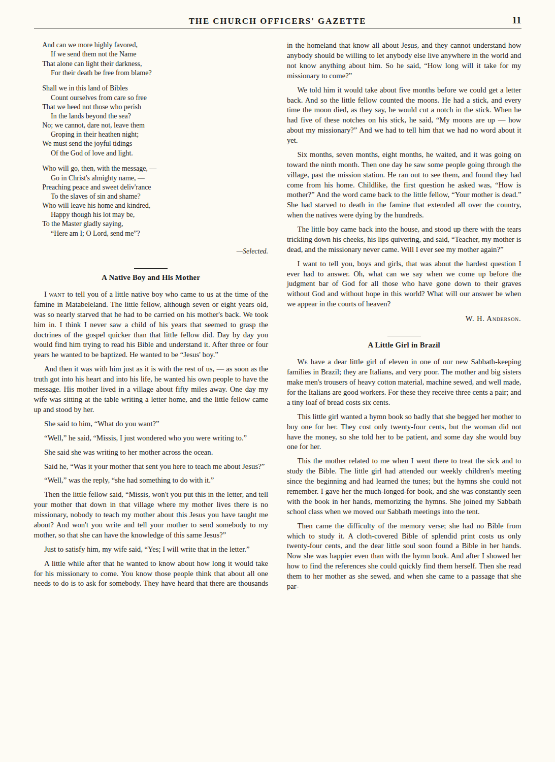THE CHURCH OFFICERS' GAZETTE
11
And can we more highly favored, If we send them not the Name That alone can light their darkness, For their death be free from blame?
Shall we in this land of Bibles Count ourselves from care so free That we heed not those who perish In the lands beyond the sea? No; we cannot, dare not, leave them Groping in their heathen night; We must send the joyful tidings Of the God of love and light.
Who will go, then, with the message, — Go in Christ's almighty name, — Preaching peace and sweet deliv'rance To the slaves of sin and shame? Who will leave his home and kindred, Happy though his lot may be, To the Master gladly saying, “Here am I; O Lord, send me”?
—Selected.
A Native Boy and His Mother
I want to tell you of a little native boy who came to us at the time of the famine in Matabeleland. The little fellow, although seven or eight years old, was so nearly starved that he had to be carried on his mother's back. We took him in. I think I never saw a child of his years that seemed to grasp the doctrines of the gospel quicker than that little fellow did. Day by day you would find him trying to read his Bible and understand it. After three or four years he wanted to be baptized. He wanted to be “Jesus' boy.”
And then it was with him just as it is with the rest of us, — as soon as the truth got into his heart and into his life, he wanted his own people to have the message. His mother lived in a village about fifty miles away. One day my wife was sitting at the table writing a letter home, and the little fellow came up and stood by her.
She said to him, “What do you want?”
“Well,” he said, “Missis, I just wondered who you were writing to.”
She said she was writing to her mother across the ocean.
Said he, “Was it your mother that sent you here to teach me about Jesus?”
“Well,” was the reply, “she had something to do with it.”
Then the little fellow said, “Missis, won't you put this in the letter, and tell your mother that down in that village where my mother lives there is no missionary, nobody to teach my mother about this Jesus you have taught me about? And won't you write and tell your mother to send somebody to my mother, so that she can have the knowledge of this same Jesus?”
Just to satisfy him, my wife said, “Yes; I will write that in the letter.”
A little while after that he wanted to know about how long it would take for his missionary to come. You know those people think that about all one needs to do is to ask for somebody. They have heard that there are thousands in the homeland that know all about Jesus, and they cannot understand how anybody should be willing to let anybody else live anywhere in the world and not know anything about him. So he said, “How long will it take for my missionary to come?”
We told him it would take about five months before we could get a letter back. And so the little fellow counted the moons. He had a stick, and every time the moon died, as they say, he would cut a notch in the stick. When he had five of these notches on his stick, he said, “My moons are up — how about my missionary?” And we had to tell him that we had no word about it yet.
Six months, seven months, eight months, he waited, and it was going on toward the ninth month. Then one day he saw some people going through the village, past the mission station. He ran out to see them, and found they had come from his home. Childlike, the first question he asked was, “How is mother?” And the word came back to the little fellow, “Your mother is dead.” She had starved to death in the famine that extended all over the country, when the natives were dying by the hundreds.
The little boy came back into the house, and stood up there with the tears trickling down his cheeks, his lips quivering, and said, “Teacher, my mother is dead, and the missionary never came. Will I ever see my mother again?”
I want to tell you, boys and girls, that was about the hardest question I ever had to answer. Oh, what can we say when we come up before the judgment bar of God for all those who have gone down to their graves without God and without hope in this world? What will our answer be when we appear in the courts of heaven?
W. H. Anderson.
A Little Girl in Brazil
We have a dear little girl of eleven in one of our new Sabbath-keeping families in Brazil; they are Italians, and very poor. The mother and big sisters make men's trousers of heavy cotton material, machine sewed, and well made, for the Italians are good workers. For these they receive three cents a pair; and a tiny loaf of bread costs six cents.
This little girl wanted a hymn book so badly that she begged her mother to buy one for her. They cost only twenty-four cents, but the woman did not have the money, so she told her to be patient, and some day she would buy one for her.
This the mother related to me when I went there to treat the sick and to study the Bible. The little girl had attended our weekly children's meeting since the beginning and had learned the tunes; but the hymns she could not remember. I gave her the much-longed-for book, and she was constantly seen with the book in her hands, memorizing the hymns. She joined my Sabbath school class when we moved our Sabbath meetings into the tent.
Then came the difficulty of the memory verse; she had no Bible from which to study it. A cloth-covered Bible of splendid print costs us only twenty-four cents, and the dear little soul soon found a Bible in her hands. Now she was happier even than with the hymn book. And after I showed her how to find the references she could quickly find them herself. Then she read them to her mother as she sewed, and when she came to a passage that she par-